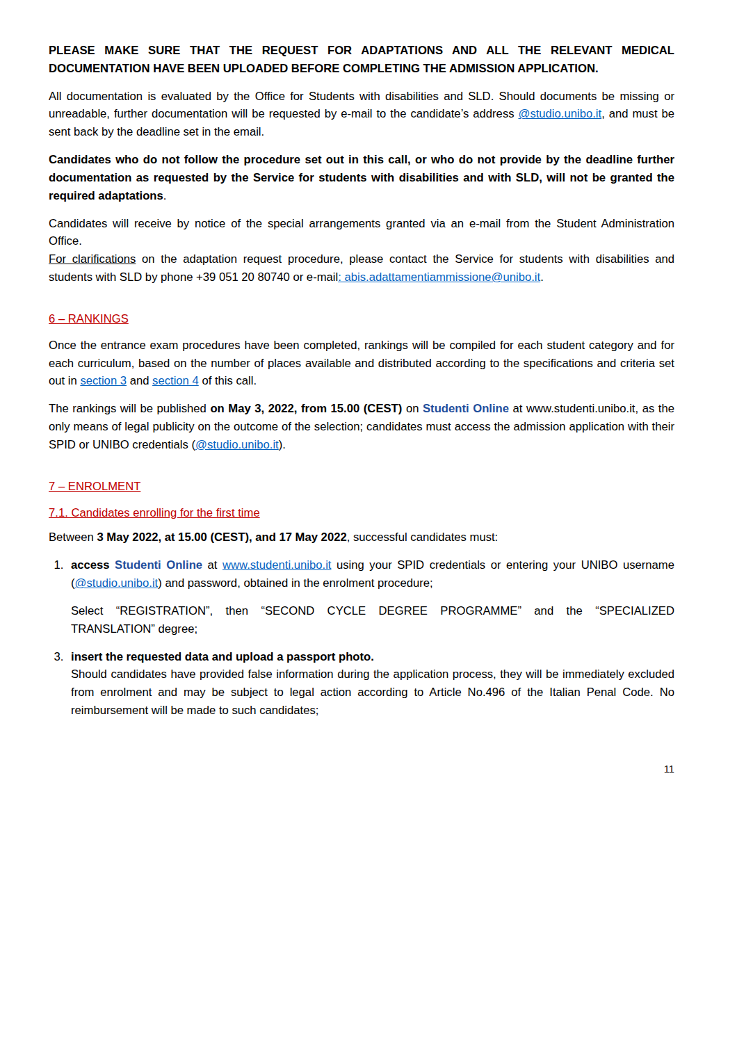PLEASE MAKE SURE THAT THE REQUEST FOR ADAPTATIONS AND ALL THE RELEVANT MEDICAL DOCUMENTATION HAVE BEEN UPLOADED BEFORE COMPLETING THE ADMISSION APPLICATION.
All documentation is evaluated by the Office for Students with disabilities and SLD. Should documents be missing or unreadable, further documentation will be requested by e-mail to the candidate’s address @studio.unibo.it, and must be sent back by the deadline set in the email.
Candidates who do not follow the procedure set out in this call, or who do not provide by the deadline further documentation as requested by the Service for students with disabilities and with SLD, will not be granted the required adaptations.
Candidates will receive by notice of the special arrangements granted via an e-mail from the Student Administration Office.
For clarifications on the adaptation request procedure, please contact the Service for students with disabilities and students with SLD by phone +39 051 20 80740 or e-mail: abis.adattamentiammissione@unibo.it.
6 – RANKINGS
Once the entrance exam procedures have been completed, rankings will be compiled for each student category and for each curriculum, based on the number of places available and distributed according to the specifications and criteria set out in section 3 and section 4 of this call.
The rankings will be published on May 3, 2022, from 15.00 (CEST) on Studenti Online at www.studenti.unibo.it, as the only means of legal publicity on the outcome of the selection; candidates must access the admission application with their SPID or UNIBO credentials (@studio.unibo.it).
7 – ENROLMENT
7.1. Candidates enrolling for the first time
Between 3 May 2022, at 15.00 (CEST), and 17 May 2022, successful candidates must:
access Studenti Online at www.studenti.unibo.it using your SPID credentials or entering your UNIBO username (@studio.unibo.it) and password, obtained in the enrolment procedure;
Select “REGISTRATION”, then “SECOND CYCLE DEGREE PROGRAMME” and the “SPECIALIZED TRANSLATION” degree;
insert the requested data and upload a passport photo.
Should candidates have provided false information during the application process, they will be immediately excluded from enrolment and may be subject to legal action according to Article No.496 of the Italian Penal Code. No reimbursement will be made to such candidates;
11